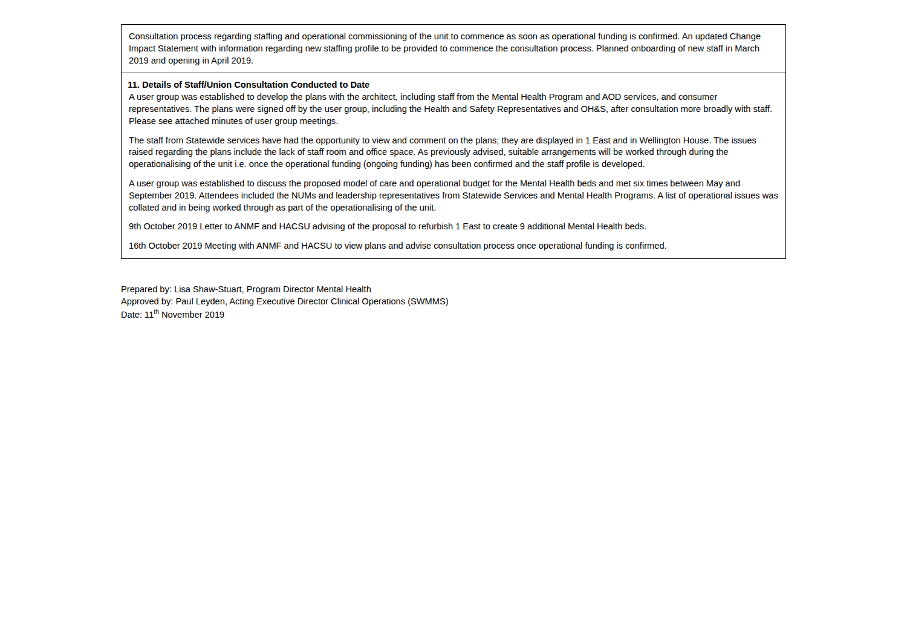| Consultation process regarding staffing and operational commissioning of the unit to commence as soon as operational funding is confirmed. An updated Change Impact Statement with information regarding new staffing profile to be provided to commence the consultation process. Planned onboarding of new staff in March 2019 and opening in April 2019. |
| Details of Staff/Union Consultation Conducted to Date A user group was established to develop the plans with the architect, including staff from the Mental Health Program and AOD services, and consumer representatives. The plans were signed off by the user group, including the Health and Safety Representatives and OH&S, after consultation more broadly with staff. Please see attached minutes of user group meetings. The staff from Statewide services have had the opportunity to view and comment on the plans; they are displayed in 1 East and in Wellington House. The issues raised regarding the plans include the lack of staff room and office space. As previously advised, suitable arrangements will be worked through during the operationalising of the unit i.e. once the operational funding (ongoing funding) has been confirmed and the staff profile is developed. A user group was established to discuss the proposed model of care and operational budget for the Mental Health beds and met six times between May and September 2019. Attendees included the NUMs and leadership representatives from Statewide Services and Mental Health Programs. A list of operational issues was collated and in being worked through as part of the operationalising of the unit. 9th October 2019 Letter to ANMF and HACSU advising of the proposal to refurbish 1 East to create 9 additional Mental Health beds. 16th October 2019 Meeting with ANMF and HACSU to view plans and advise consultation process once operational funding is confirmed. |
Prepared by: Lisa Shaw-Stuart, Program Director Mental Health
Approved by: Paul Leyden, Acting Executive Director Clinical Operations (SWMMS)
Date: 11th November 2019